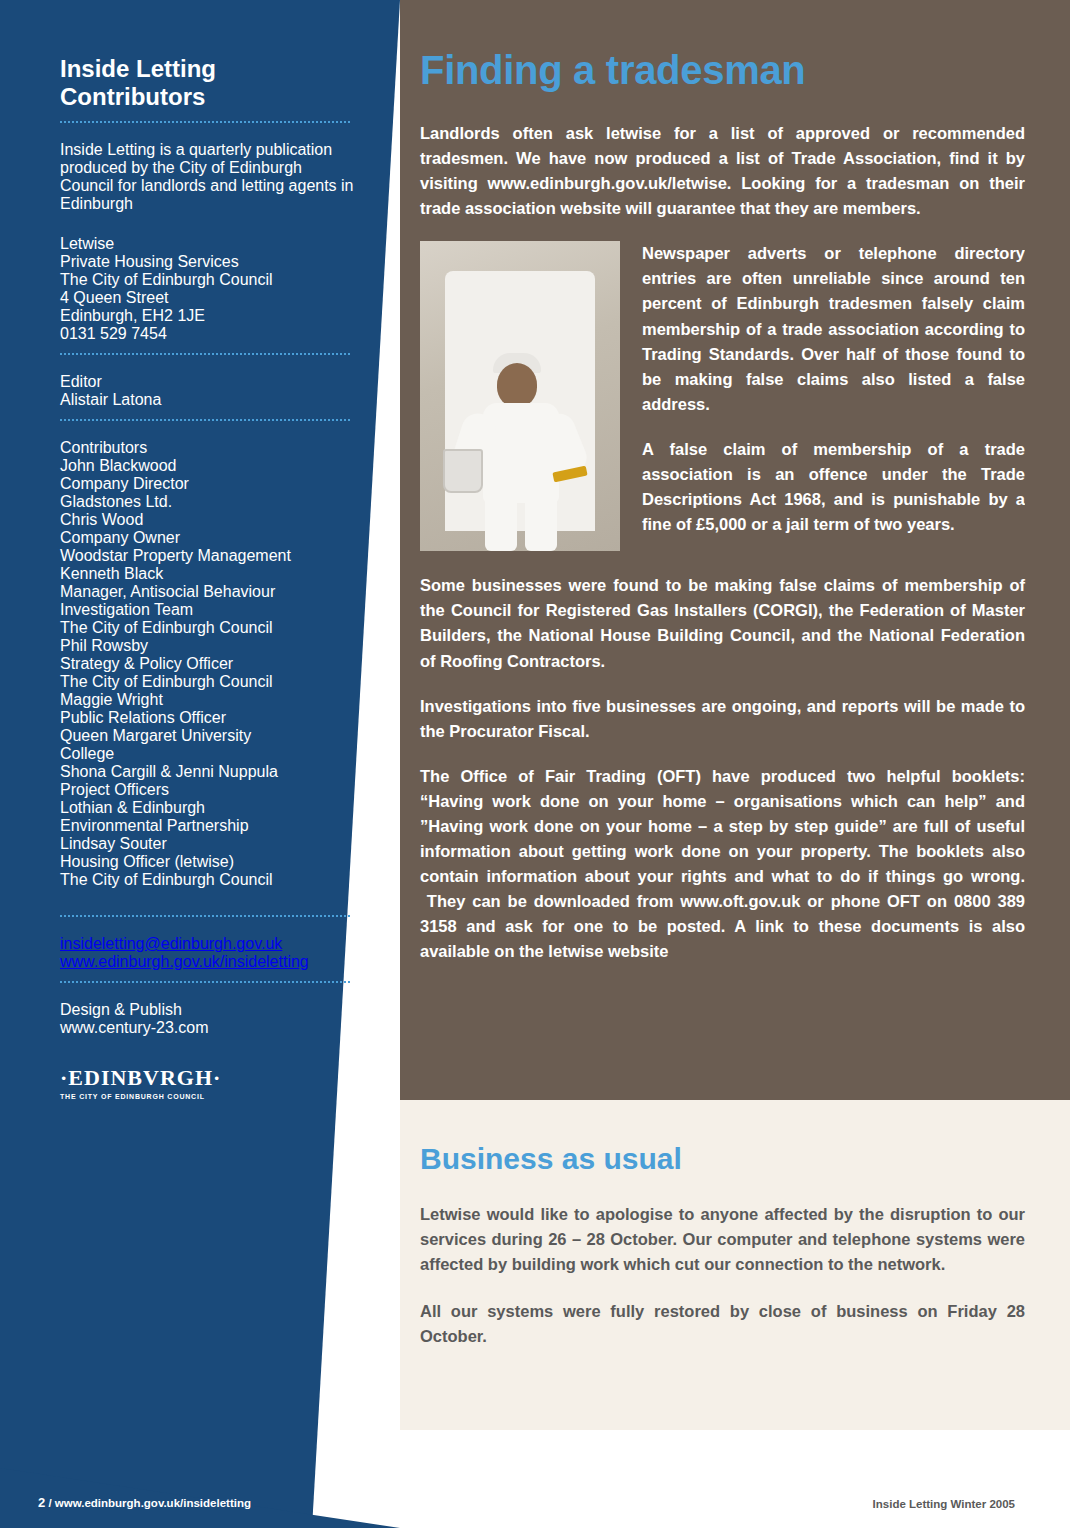Inside Letting Contributors
Inside Letting is a quarterly publication produced by the City of Edinburgh Council for landlords and letting agents in Edinburgh
Letwise
Private Housing Services
The City of Edinburgh Council
4 Queen Street
Edinburgh, EH2 1JE
0131 529 7454
Editor
Alistair Latona
Contributors
John Blackwood
Company Director
Gladstones Ltd.
Chris Wood
Company Owner
Woodstar Property Management
Kenneth Black
Manager, Antisocial Behaviour
Investigation Team
The City of Edinburgh Council
Phil Rowsby
Strategy & Policy Officer
The City of Edinburgh Council
Maggie Wright
Public Relations Officer
Queen Margaret University
College
Shona Cargill & Jenni Nuppula
Project Officers
Lothian & Edinburgh
Environmental Partnership
Lindsay Souter
Housing Officer (letwise)
The City of Edinburgh Council
insideletting@edinburgh.gov.uk
www.edinburgh.gov.uk/insideletting
Design & Publish
www.century-23.com
·EDINBVRGH·
THE CITY OF EDINBURGH COUNCIL
Finding a tradesman
Landlords often ask letwise for a list of approved or recommended tradesmen. We have now produced a list of Trade Association, find it by visiting www.edinburgh.gov.uk/letwise. Looking for a tradesman on their trade association website will guarantee that they are members.
Newspaper adverts or telephone directory entries are often unreliable since around ten percent of Edinburgh tradesmen falsely claim membership of a trade association according to Trading Standards. Over half of those found to be making false claims also listed a false address.
A false claim of membership of a trade association is an offence under the Trade Descriptions Act 1968, and is punishable by a fine of £5,000 or a jail term of two years.
Some businesses were found to be making false claims of membership of the Council for Registered Gas Installers (CORGI), the Federation of Master Builders, the National House Building Council, and the National Federation of Roofing Contractors.
Investigations into five businesses are ongoing, and reports will be made to the Procurator Fiscal.
The Office of Fair Trading (OFT) have produced two helpful booklets: “Having work done on your home – organisations which can help” and ”Having work done on your home – a step by step guide” are full of useful information about getting work done on your property. The booklets also contain information about your rights and what to do if things go wrong. They can be downloaded from www.oft.gov.uk or phone OFT on 0800 389 3158 and ask for one to be posted. A link to these documents is also available on the letwise website
Business as usual
Letwise would like to apologise to anyone affected by the disruption to our services during 26 – 28 October. Our computer and telephone systems were affected by building work which cut our connection to the network.
All our systems were fully restored by close of business on Friday 28 October.
2 / www.edinburgh.gov.uk/insideletting
Inside Letting Winter 2005